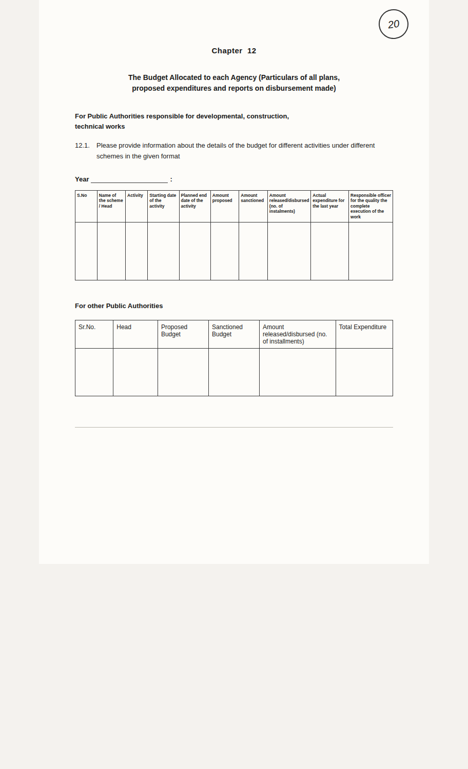20
Chapter 12
The Budget Allocated to each Agency (Particulars of all plans,
proposed expenditures and reports on disbursement made)
For Public Authorities responsible for developmental, construction,
technical works
12.1. Please provide information about the details of the budget for different activities under different schemes in the given format
Year :
| S.No | Name of the scheme / Head | Activity | Starting date of the activity | Planned end date of the activity | Amount proposed | Amount sanctioned | Amount released/disbursed (no. of instalments) | Actual expenditure for the last year | Responsible officer for the quality the complete execution of the work |
| --- | --- | --- | --- | --- | --- | --- | --- | --- | --- |
For other Public Authorities
| Sr.No. | Head | Proposed Budget | Sanctioned Budget | Amount released/disbursed (no. of installments) | Total Expenditure |
| --- | --- | --- | --- | --- | --- |